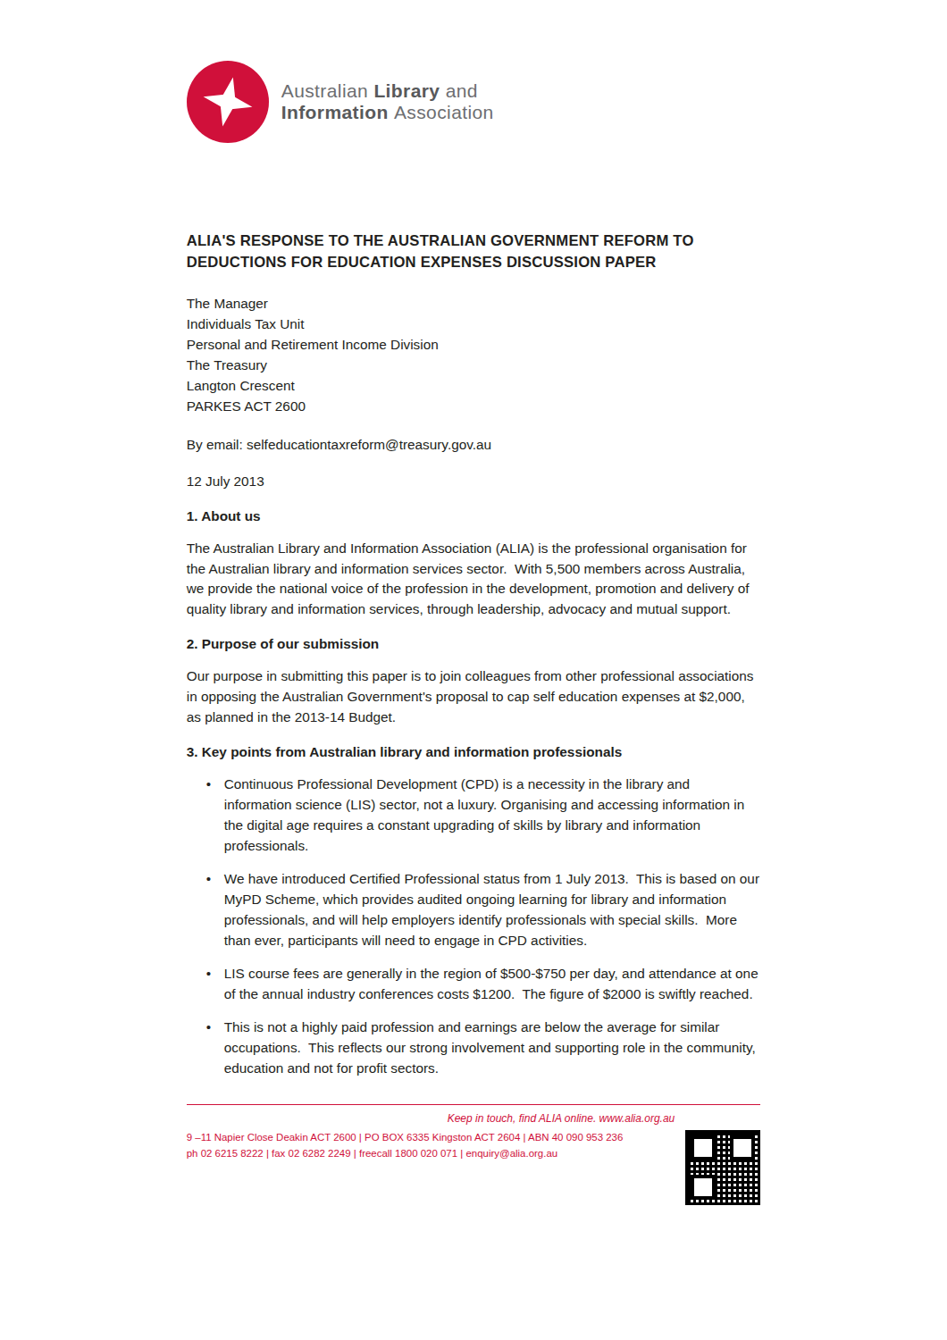Australian Library and
Information Association
ALIA's response to the Australian Government reform to deductions for education expenses discussion paper
The Manager
Individuals Tax Unit
Personal and Retirement Income Division
The Treasury
Langton Crescent
PARKES ACT 2600
By email: selfeducationtaxreform@treasury.gov.au
12 July 2013
1. About us
The Australian Library and Information Association (ALIA) is the professional organisation for the Australian library and information services sector. With 5,500 members across Australia, we provide the national voice of the profession in the development, promotion and delivery of quality library and information services, through leadership, advocacy and mutual support.
2. Purpose of our submission
Our purpose in submitting this paper is to join colleagues from other professional associations in opposing the Australian Government's proposal to cap self education expenses at $2,000, as planned in the 2013-14 Budget.
3. Key points from Australian library and information professionals
Continuous Professional Development (CPD) is a necessity in the library and information science (LIS) sector, not a luxury. Organising and accessing information in the digital age requires a constant upgrading of skills by library and information professionals.
We have introduced Certified Professional status from 1 July 2013. This is based on our MyPD Scheme, which provides audited ongoing learning for library and information professionals, and will help employers identify professionals with special skills. More than ever, participants will need to engage in CPD activities.
LIS course fees are generally in the region of $500-$750 per day, and attendance at one of the annual industry conferences costs $1200. The figure of $2000 is swiftly reached.
This is not a highly paid profession and earnings are below the average for similar occupations. This reflects our strong involvement and supporting role in the community, education and not for profit sectors.
Keep in touch, find ALIA online. www.alia.org.au
9 –11 Napier Close Deakin ACT 2600 | PO BOX 6335 Kingston ACT 2604 | ABN 40 090 953 236
ph 02 6215 8222 | fax 02 6282 2249 | freecall 1800 020 071 | enquiry@alia.org.au